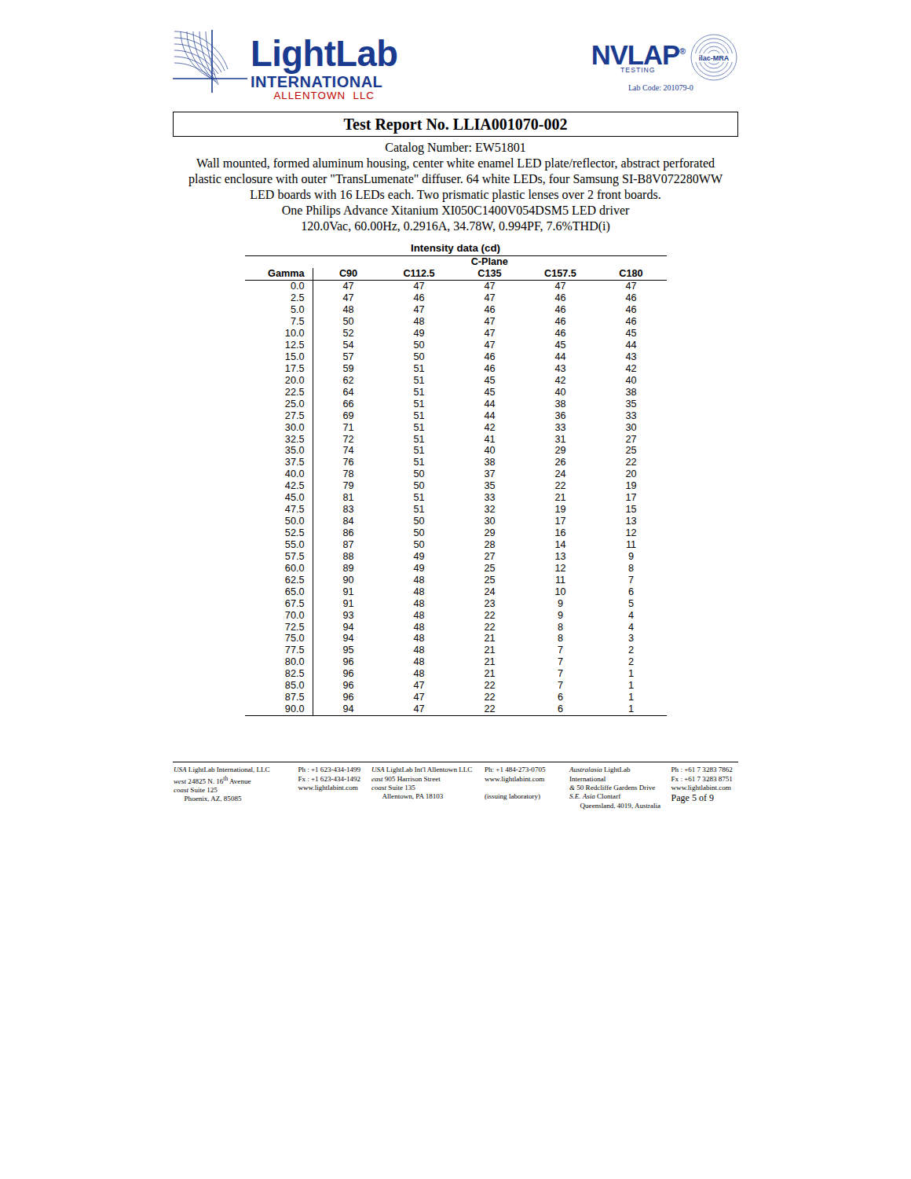LightLab
INTERNATIONAL
ALLENTOWN LLC
NVLAP®
TESTING
ilac-MRA
Lab Code: 201079-0
Test Report No. LLIA001070-002
Catalog Number: EW51801
Wall mounted, formed aluminum housing, center white enamel LED plate/reflector, abstract perforated
plastic enclosure with outer "TransLumenate" diffuser. 64 white LEDs, four Samsung SI-B8V072280WW
LED boards with 16 LEDs each. Two prismatic plastic lenses over 2 front boards.
One Philips Advance Xitanium XI050C1400V054DSM5 LED driver
120.0Vac, 60.00Hz, 0.2916A, 34.78W, 0.994PF, 7.6%THD(i)
Intensity data (cd)
| | C-Plane |
| Gamma | C90 | C112.5 | C135 | C157.5 | C180 |
| 0.0 | 47 | 47 | 47 | 47 | 47 |
| 2.5 | 47 | 46 | 47 | 46 | 46 |
| 5.0 | 48 | 47 | 46 | 46 | 46 |
| 7.5 | 50 | 48 | 47 | 46 | 46 |
| 10.0 | 52 | 49 | 47 | 46 | 45 |
| 12.5 | 54 | 50 | 47 | 45 | 44 |
| 15.0 | 57 | 50 | 46 | 44 | 43 |
| 17.5 | 59 | 51 | 46 | 43 | 42 |
| 20.0 | 62 | 51 | 45 | 42 | 40 |
| 22.5 | 64 | 51 | 45 | 40 | 38 |
| 25.0 | 66 | 51 | 44 | 38 | 35 |
| 27.5 | 69 | 51 | 44 | 36 | 33 |
| 30.0 | 71 | 51 | 42 | 33 | 30 |
| 32.5 | 72 | 51 | 41 | 31 | 27 |
| 35.0 | 74 | 51 | 40 | 29 | 25 |
| 37.5 | 76 | 51 | 38 | 26 | 22 |
| 40.0 | 78 | 50 | 37 | 24 | 20 |
| 42.5 | 79 | 50 | 35 | 22 | 19 |
| 45.0 | 81 | 51 | 33 | 21 | 17 |
| 47.5 | 83 | 51 | 32 | 19 | 15 |
| 50.0 | 84 | 50 | 30 | 17 | 13 |
| 52.5 | 86 | 50 | 29 | 16 | 12 |
| 55.0 | 87 | 50 | 28 | 14 | 11 |
| 57.5 | 88 | 49 | 27 | 13 | 9 |
| 60.0 | 89 | 49 | 25 | 12 | 8 |
| 62.5 | 90 | 48 | 25 | 11 | 7 |
| 65.0 | 91 | 48 | 24 | 10 | 6 |
| 67.5 | 91 | 48 | 23 | 9 | 5 |
| 70.0 | 93 | 48 | 22 | 9 | 4 |
| 72.5 | 94 | 48 | 22 | 8 | 4 |
| 75.0 | 94 | 48 | 21 | 8 | 3 |
| 77.5 | 95 | 48 | 21 | 7 | 2 |
| 80.0 | 96 | 48 | 21 | 7 | 2 |
| 82.5 | 96 | 48 | 21 | 7 | 1 |
| 85.0 | 96 | 47 | 22 | 7 | 1 |
| 87.5 | 96 | 47 | 22 | 6 | 1 |
| 90.0 | 94 | 47 | 22 | 6 | 1 |
| USA LightLab International, LLC west 24825 N. 16 th Avenue coast Suite 125 Phoenix, AZ, 85085 | Ph : +1 623-434-1499 Fx : +1 623-434-1492 www.lightlabint.com | USA LightLab Int'l Allentown LLC east 905 Harrison Street coast Suite 135 Allentown, PA 18103 | Ph: +1 484-273-0705 www.lightlabint.com (issuing laboratory) | Australasia LightLab International & 50 Redcliffe Gardens Drive S.E. Asia Clontarf Queensland, 4019, Australia | Ph : +61 7 3283 7862 Fx : +61 7 3283 8751 www.lightlabint.com Page 5 of 9 |